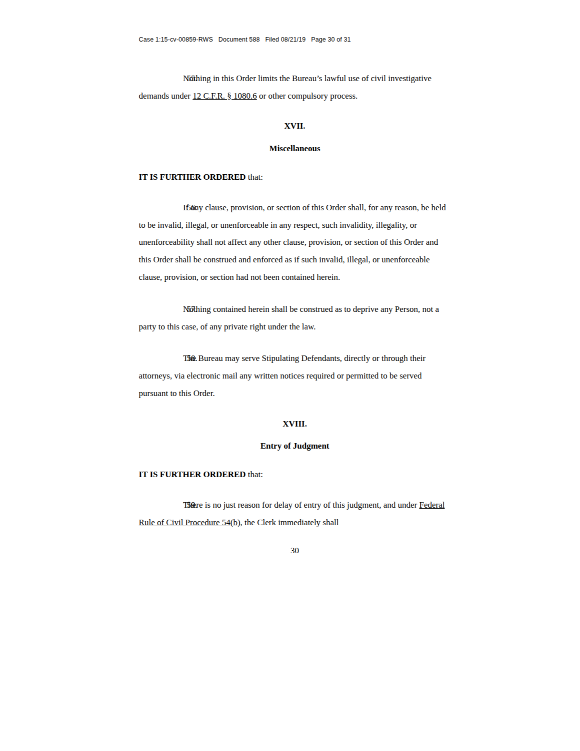Case 1:15-cv-00859-RWS Document 588 Filed 08/21/19 Page 30 of 31
55. Nothing in this Order limits the Bureau’s lawful use of civil investigative demands under 12 C.F.R. § 1080.6 or other compulsory process.
XVII.
Miscellaneous
IT IS FURTHER ORDERED that:
56. If any clause, provision, or section of this Order shall, for any reason, be held to be invalid, illegal, or unenforceable in any respect, such invalidity, illegality, or unenforceability shall not affect any other clause, provision, or section of this Order and this Order shall be construed and enforced as if such invalid, illegal, or unenforceable clause, provision, or section had not been contained herein.
57. Nothing contained herein shall be construed as to deprive any Person, not a party to this case, of any private right under the law.
58. The Bureau may serve Stipulating Defendants, directly or through their attorneys, via electronic mail any written notices required or permitted to be served pursuant to this Order.
XVIII.
Entry of Judgment
IT IS FURTHER ORDERED that:
59. There is no just reason for delay of entry of this judgment, and under Federal Rule of Civil Procedure 54(b), the Clerk immediately shall
30